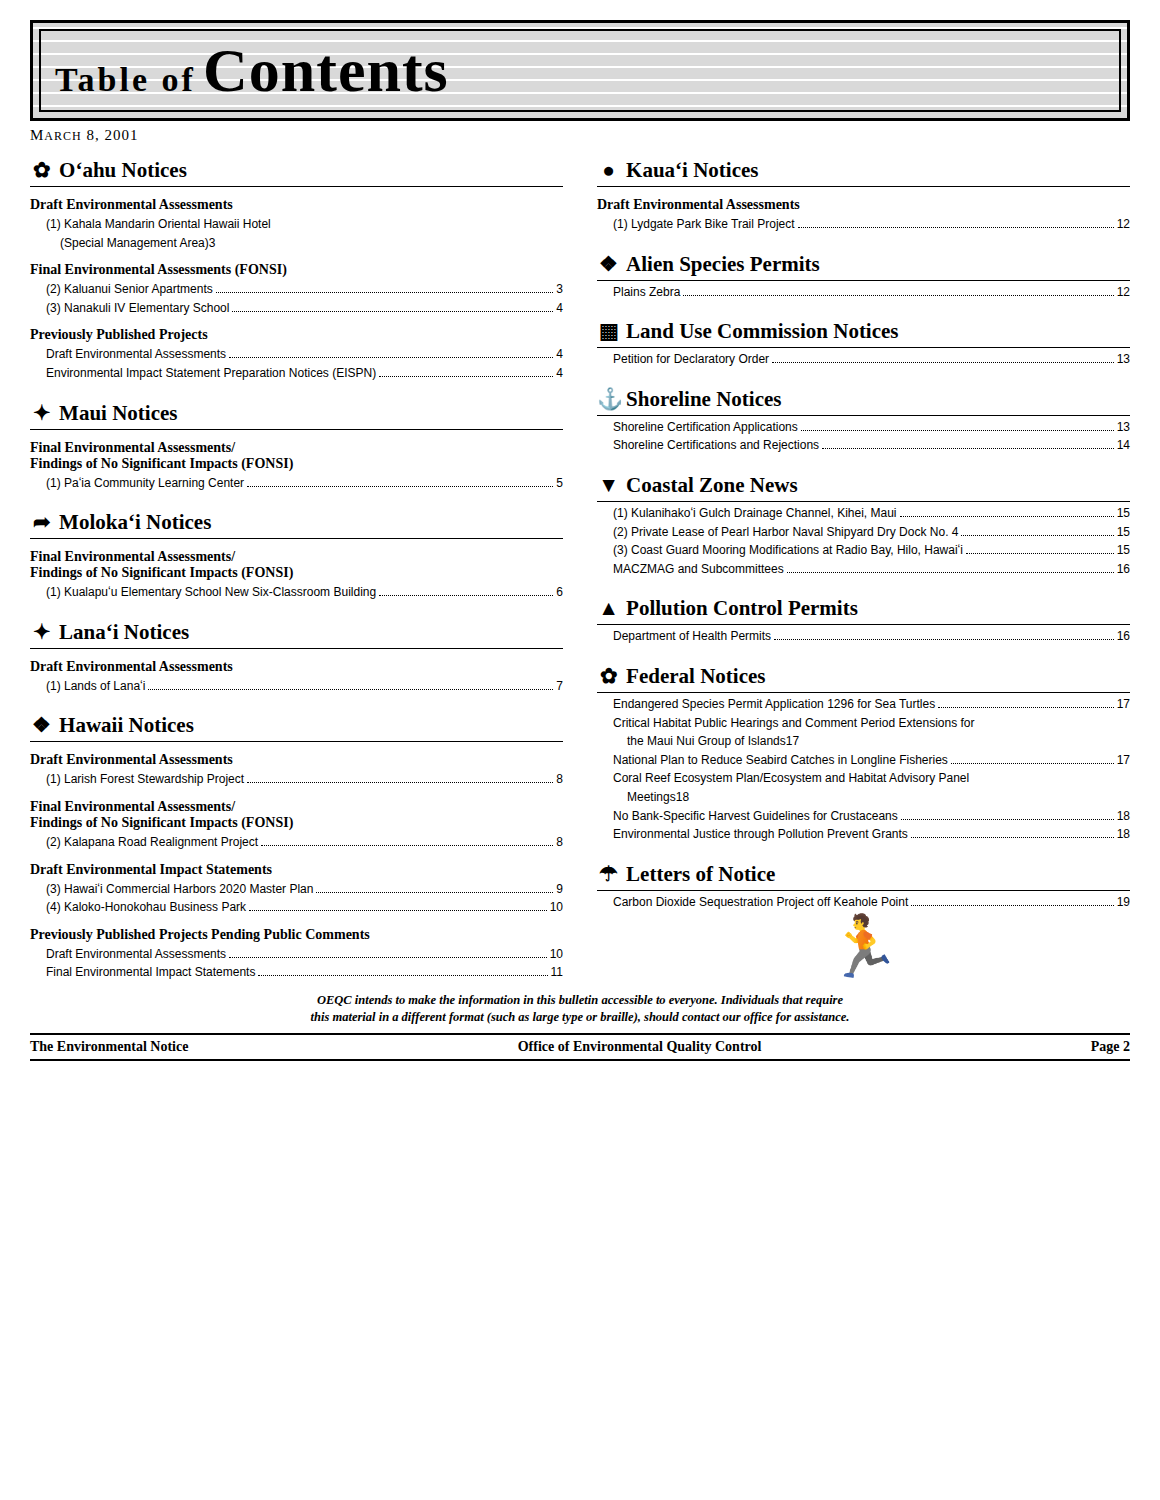Table of Contents
MARCH 8, 2001
✿Oʻahu Notices
Draft Environmental Assessments
(1) Kahala Mandarin Oriental Hawaii Hotel
(Special Management Area) 3
Final Environmental Assessments (FONSI)
(2) Kaluanui Senior Apartments 3
(3) Nanakuli IV Elementary School 4
Previously Published Projects
Draft Environmental Assessments 4
Environmental Impact Statement Preparation Notices (EISPN) 4
✦Maui Notices
Final Environmental Assessments/
Findings of No Significant Impacts (FONSI)
(1) Paʻia Community Learning Center 5
➦Molokaʻi Notices
Final Environmental Assessments/
Findings of No Significant Impacts (FONSI)
(1) Kualapuʻu Elementary School New Six-Classroom Building 6
✦Lanaʻi Notices
Draft Environmental Assessments
(1) Lands of Lanaʻi 7
❖Hawaii Notices
Draft Environmental Assessments
(1) Larish Forest Stewardship Project 8
Final Environmental Assessments/
Findings of No Significant Impacts (FONSI)
(2) Kalapana Road Realignment Project 8
Draft Environmental Impact Statements
(3) Hawaiʻi Commercial Harbors 2020 Master Plan 9
(4) Kaloko-Honokohau Business Park 10
Previously Published Projects Pending Public Comments
Draft Environmental Assessments 10
Final Environmental Impact Statements 11
●Kauaʻi Notices
Draft Environmental Assessments
(1) Lydgate Park Bike Trail Project 12
❖Alien Species Permits
Plains Zebra 12
▦Land Use Commission Notices
Petition for Declaratory Order 13
⚓Shoreline Notices
Shoreline Certification Applications 13
Shoreline Certifications and Rejections 14
▼Coastal Zone News
(1) Kulanihakoʻi Gulch Drainage Channel, Kihei, Maui 15
(2) Private Lease of Pearl Harbor Naval Shipyard Dry Dock No. 4 15
(3) Coast Guard Mooring Modifications at Radio Bay, Hilo, Hawaiʻi 15
MACZMAG and Subcommittees 16
▲Pollution Control Permits
Department of Health Permits 16
✿Federal Notices
Endangered Species Permit Application 1296 for Sea Turtles 17
Critical Habitat Public Hearings and Comment Period Extensions for
the Maui Nui Group of Islands 17
National Plan to Reduce Seabird Catches in Longline Fisheries 17
Coral Reef Ecosystem Plan/Ecosystem and Habitat Advisory Panel
Meetings 18
No Bank-Specific Harvest Guidelines for Crustaceans 18
Environmental Justice through Pollution Prevent Grants 18
☂Letters of Notice
Carbon Dioxide Sequestration Project off Keahole Point 19
🏃
OEQC intends to make the information in this bulletin accessible to everyone. Individuals that require
this material in a different format (such as large type or braille), should contact our office for assistance.
The Environmental Notice
Office of Environmental Quality Control
Page 2